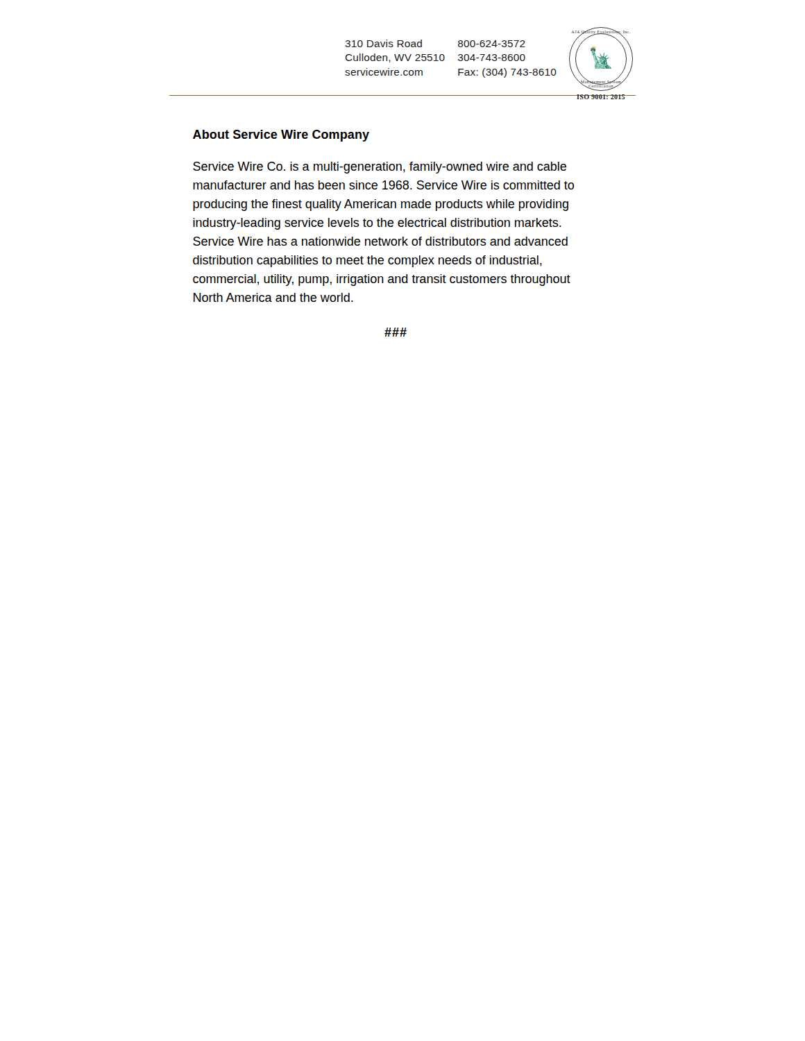310 Davis Road
Culloden, WV 25510
servicewire.com
800-624-3572
304-743-8600
Fax: (304) 743-8610
AJA Quality Evaluations, Inc.
🗽
Management System Certification
ISO 9001: 2015
About Service Wire Company
Service Wire Co. is a multi-generation, family-owned wire and cable manufacturer and has been since 1968. Service Wire is committed to producing the finest quality American made products while providing industry-leading service levels to the electrical distribution markets. Service Wire has a nationwide network of distributors and advanced distribution capabilities to meet the complex needs of industrial, commercial, utility, pump, irrigation and transit customers throughout North America and the world.
###